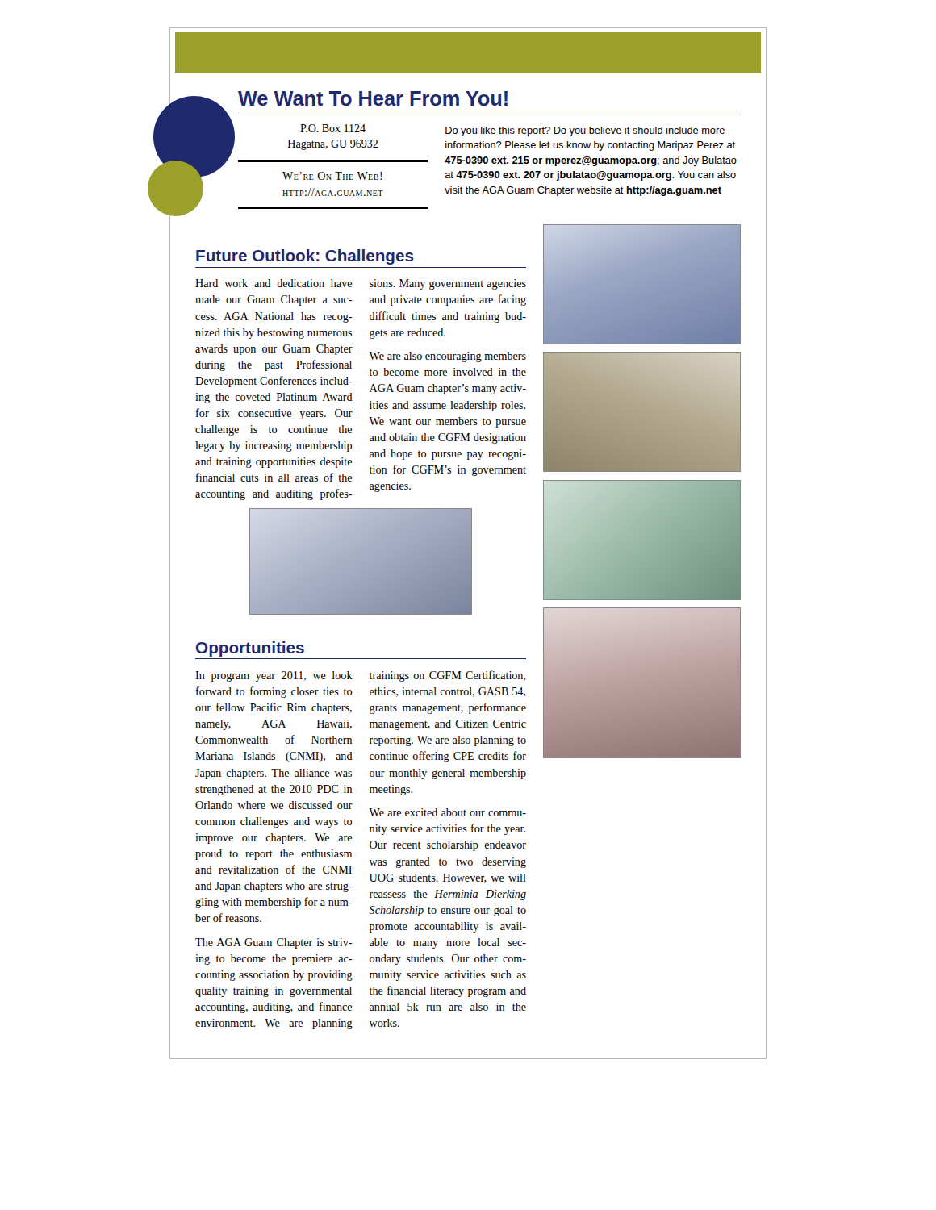We Want To Hear From You!
P.O. Box 1124
Hagatna, GU 96932
We’re On The Web!
http://aga.guam.net
Do you like this report? Do you believe it should include more information? Please let us know by contacting Maripaz Perez at 475-0390 ext. 215 or mperez@guamopa.org; and Joy Bulatao at 475-0390 ext. 207 or jbulatao@guamopa.org. You can also visit the AGA Guam Chapter website at http://aga.guam.net
Future Outlook: Challenges
Hard work and dedication have made our Guam Chapter a success. AGA National has recognized this by bestowing numerous awards upon our Guam Chapter during the past Professional Development Conferences including the coveted Platinum Award for six consecutive years. Our challenge is to continue the legacy by increasing membership and training opportunities despite financial cuts in all areas of the accounting and auditing professions. Many government agencies and private companies are facing difficult times and training budgets are reduced.
We are also encouraging members to become more involved in the AGA Guam chapter’s many activities and assume leadership roles. We want our members to pursue and obtain the CGFM designation and hope to pursue pay recognition for CGFM’s in government agencies.
Opportunities
In program year 2011, we look forward to forming closer ties to our fellow Pacific Rim chapters, namely, AGA Hawaii, Commonwealth of Northern Mariana Islands (CNMI), and Japan chapters. The alliance was strengthened at the 2010 PDC in Orlando where we discussed our common challenges and ways to improve our chapters. We are proud to report the enthusiasm and revitalization of the CNMI and Japan chapters who are struggling with membership for a number of reasons.
The AGA Guam Chapter is striving to become the premiere accounting association by providing quality training in governmental accounting, auditing, and finance environment. We are planning trainings on CGFM Certification, ethics, internal control, GASB 54, grants management, performance management, and Citizen Centric reporting. We are also planning to continue offering CPE credits for our monthly general membership meetings.
We are excited about our community service activities for the year. Our recent scholarship endeavor was granted to two deserving UOG students. However, we will reassess the Herminia Dierking Scholarship to ensure our goal to promote accountability is available to many more local secondary students. Our other community service activities such as the financial literacy program and annual 5k run are also in the works.